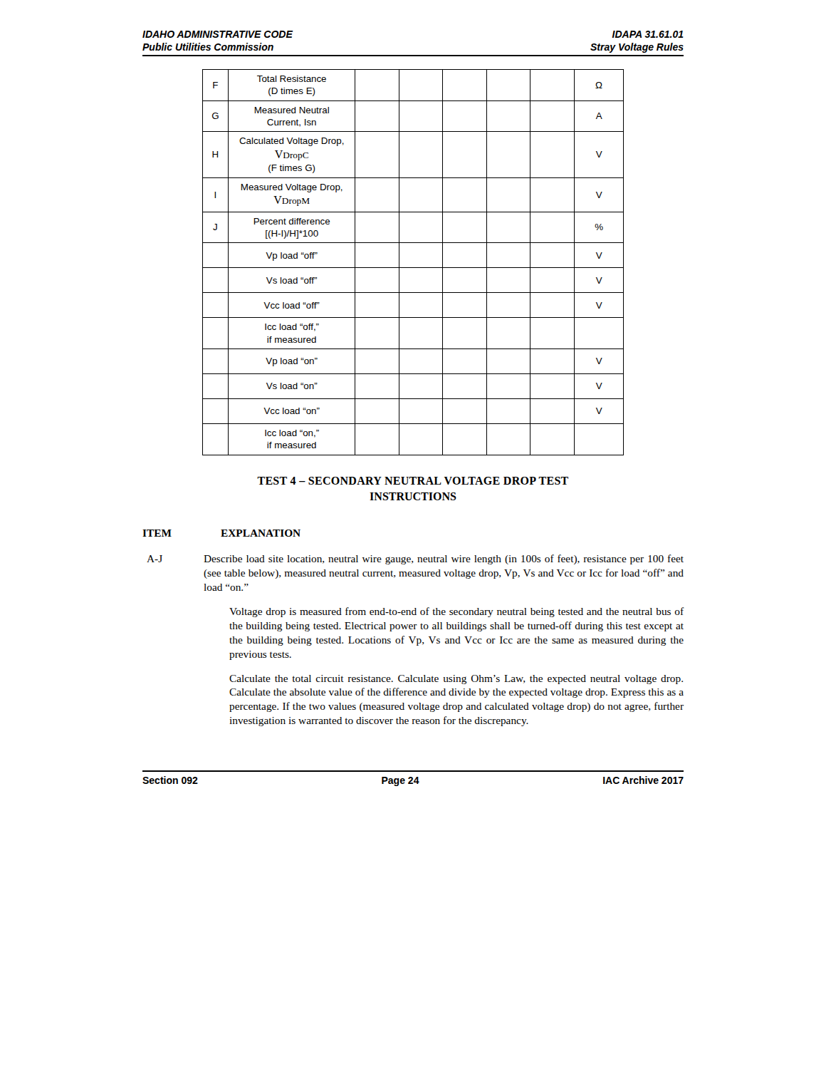IDAHO ADMINISTRATIVE CODE
Public Utilities Commission
IDAPA 31.61.01
Stray Voltage Rules
| F | Total Resistance (D times E) | | | | | | Ω |
| G | Measured Neutral Current, Isn | | | | | | A |
| H | Calculated Voltage Drop, V DropC (F times G) | | | | | | V |
| I | Measured Voltage Drop, V DropM | | | | | | V |
| J | Percent difference [(H-I)/H]*100 | | | | | | % |
| | Vp load “off” | | | | | | V |
| | Vs load “off” | | | | | | V |
| | Vcc load “off” | | | | | | V |
| | Icc load “off,” if measured | | | | | | |
| | Vp load “on” | | | | | | V |
| | Vs load “on” | | | | | | V |
| | Vcc load “on” | | | | | | V |
| | Icc load “on,” if measured | | | | | | |
TEST 4 – SECONDARY NEUTRAL VOLTAGE DROP TEST
INSTRUCTIONS
ITEMEXPLANATION
A-J
Describe load site location, neutral wire gauge, neutral wire length (in 100s of feet), resistance per 100 feet (see table below), measured neutral current, measured voltage drop, Vp, Vs and Vcc or Icc for load “off” and load “on.”
Voltage drop is measured from end-to-end of the secondary neutral being tested and the neutral bus of the building being tested. Electrical power to all buildings shall be turned-off during this test except at the building being tested. Locations of Vp, Vs and Vcc or Icc are the same as measured during the previous tests.
Calculate the total circuit resistance. Calculate using Ohm’s Law, the expected neutral voltage drop. Calculate the absolute value of the difference and divide by the expected voltage drop. Express this as a percentage. If the two values (measured voltage drop and calculated voltage drop) do not agree, further investigation is warranted to discover the reason for the discrepancy.
Section 092
Page 24
IAC Archive 2017